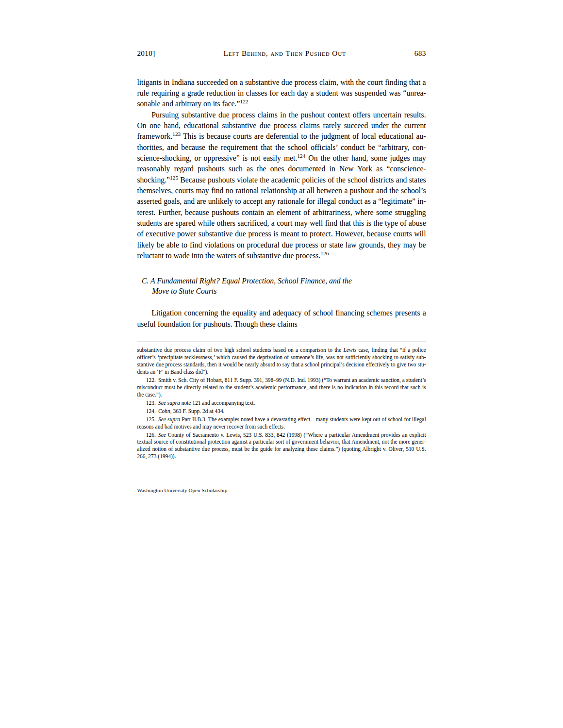2010] Left Behind, and Then Pushed Out 683
litigants in Indiana succeeded on a substantive due process claim, with the court finding that a rule requiring a grade reduction in classes for each day a student was suspended was “unreasonable and arbitrary on its face.”122
Pursuing substantive due process claims in the pushout context offers uncertain results. On one hand, educational substantive due process claims rarely succeed under the current framework.123 This is because courts are deferential to the judgment of local educational authorities, and because the requirement that the school officials’ conduct be “arbitrary, conscience-shocking, or oppressive” is not easily met.124 On the other hand, some judges may reasonably regard pushouts such as the ones documented in New York as “conscience-shocking.”125 Because pushouts violate the academic policies of the school districts and states themselves, courts may find no rational relationship at all between a pushout and the school’s asserted goals, and are unlikely to accept any rationale for illegal conduct as a “legitimate” interest. Further, because pushouts contain an element of arbitrariness, where some struggling students are spared while others sacrificed, a court may well find that this is the type of abuse of executive power substantive due process is meant to protect. However, because courts will likely be able to find violations on procedural due process or state law grounds, they may be reluctant to wade into the waters of substantive due process.126
C. A Fundamental Right? Equal Protection, School Finance, and theMove to State Courts
Litigation concerning the equality and adequacy of school financing schemes presents a useful foundation for pushouts. Though these claims
substantive due process claim of two high school students based on a comparison to the Lewis case, finding that “if a police officer’s ‘precipitate recklessness,’ which caused the deprivation of someone’s life, was not sufficiently shocking to satisfy substantive due process standards, then it would be nearly absurd to say that a school principal’s decision effectively to give two students an ‘F’ in Band class did”).
122. Smith v. Sch. City of Hobart, 811 F. Supp. 391, 398–99 (N.D. Ind. 1993) (“To warrant an academic sanction, a student’s misconduct must be directly related to the student’s academic performance, and there is no indication in this record that such is the case.”).
123. See supra note 121 and accompanying text.
124. Cohn, 363 F. Supp. 2d at 434.
125. See supra Part II.B.3. The examples noted have a devastating effect—many students were kept out of school for illegal reasons and bad motives and may never recover from such effects.
126. See County of Sacramento v. Lewis, 523 U.S. 833, 842 (1998) (“Where a particular Amendment provides an explicit textual source of constitutional protection against a particular sort of government behavior, that Amendment, not the more generalized notion of substantive due process, must be the guide for analyzing these claims.”) (quoting Albright v. Oliver, 510 U.S. 266, 273 (1994)).
Washington University Open Scholarship